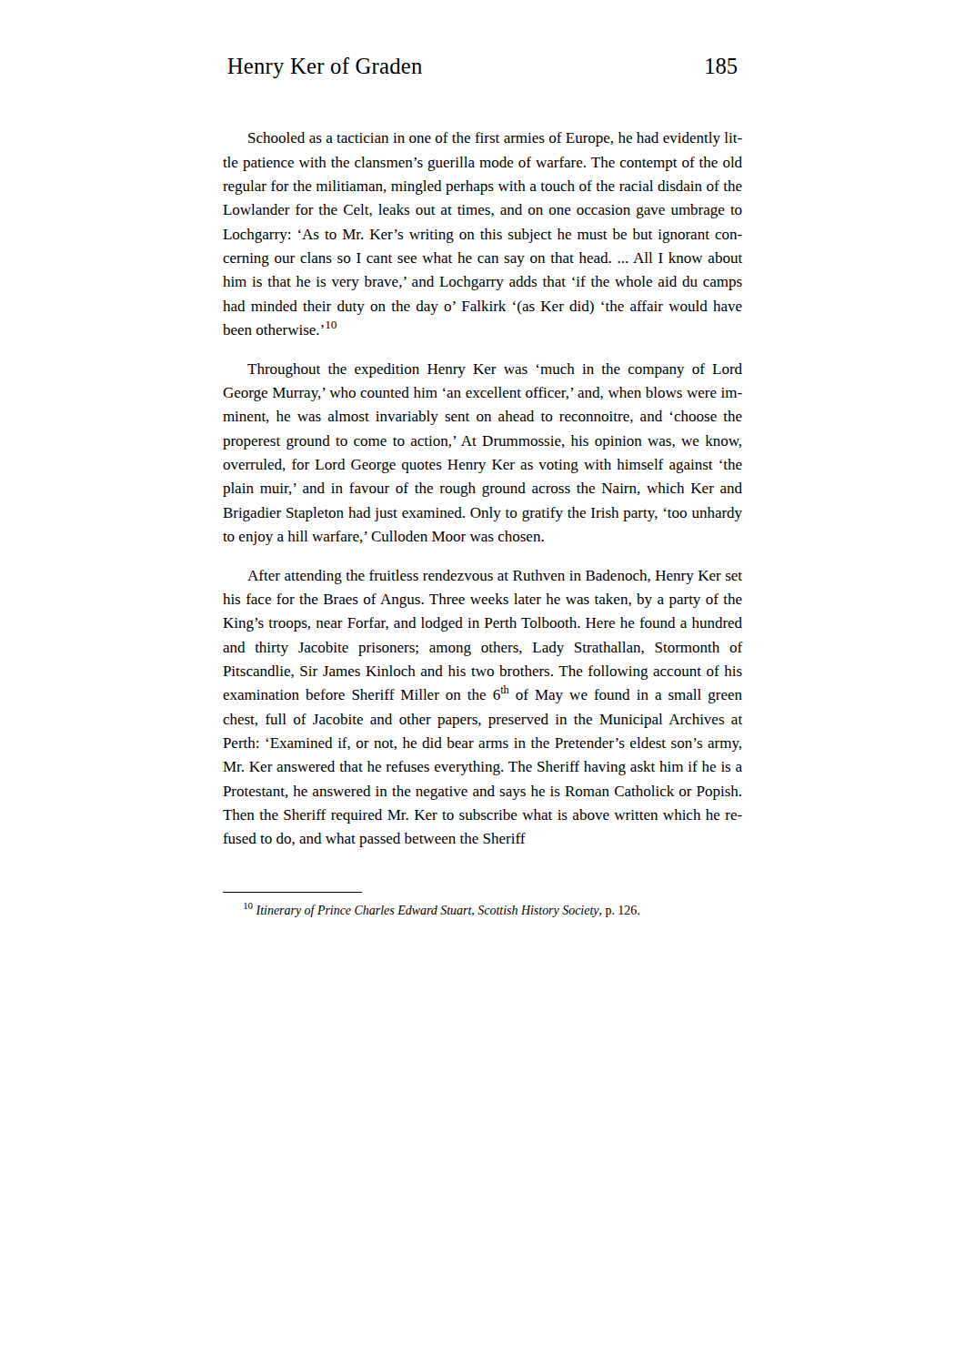Henry Ker of Graden 185
Schooled as a tactician in one of the first armies of Europe, he had evidently little patience with the clansmen’s guerilla mode of warfare. The contempt of the old regular for the militiaman, mingled perhaps with a touch of the racial disdain of the Lowlander for the Celt, leaks out at times, and on one occasion gave umbrage to Lochgarry: ‘As to Mr. Ker’s writing on this subject he must be but ignorant concerning our clans so I cant see what he can say on that head. ... All I know about him is that he is very brave,’ and Lochgarry adds that ‘if the whole aid du camps had minded their duty on the day o’ Falkirk ‘(as Ker did) ‘the affair would have been otherwise.’10
Throughout the expedition Henry Ker was ‘much in the company of Lord George Murray,’ who counted him ‘an excellent officer,’ and, when blows were imminent, he was almost invariably sent on ahead to reconnoitre, and ‘choose the properest ground to come to action,’ At Drummossie, his opinion was, we know, overruled, for Lord George quotes Henry Ker as voting with himself against ‘the plain muir,’ and in favour of the rough ground across the Nairn, which Ker and Brigadier Stapleton had just examined. Only to gratify the Irish party, ‘too unhardy to enjoy a hill warfare,’ Culloden Moor was chosen.
After attending the fruitless rendezvous at Ruthven in Badenoch, Henry Ker set his face for the Braes of Angus. Three weeks later he was taken, by a party of the King’s troops, near Forfar, and lodged in Perth Tolbooth. Here he found a hundred and thirty Jacobite prisoners; among others, Lady Strathallan, Stormonth of Pitscandlie, Sir James Kinloch and his two brothers. The following account of his examination before Sheriff Miller on the 6th of May we found in a small green chest, full of Jacobite and other papers, preserved in the Municipal Archives at Perth: ‘Examined if, or not, he did bear arms in the Pretender’s eldest son’s army, Mr. Ker answered that he refuses everything. The Sheriff having askt him if he is a Protestant, he answered in the negative and says he is Roman Catholick or Popish. Then the Sheriff required Mr. Ker to subscribe what is above written which he refused to do, and what passed between the Sheriff
10 Itinerary of Prince Charles Edward Stuart, Scottish History Society, p. 126.